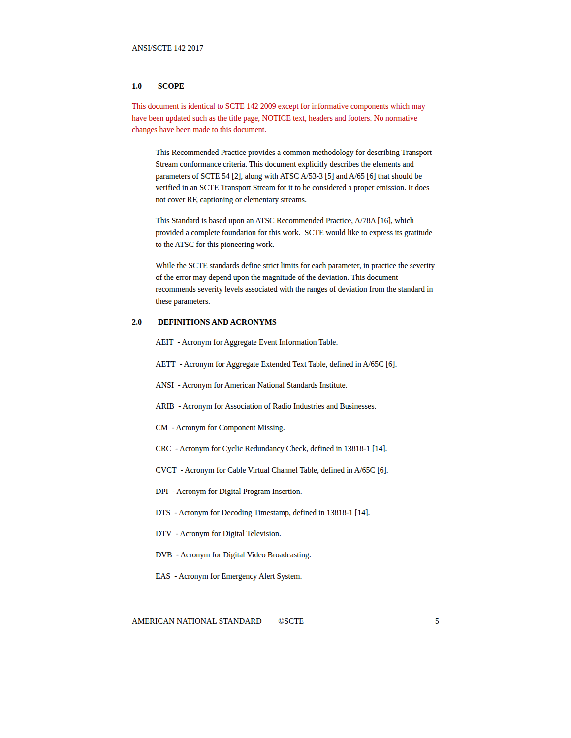ANSI/SCTE 142 2017
1.0 SCOPE
This document is identical to SCTE 142 2009 except for informative components which may have been updated such as the title page, NOTICE text, headers and footers. No normative changes have been made to this document.
This Recommended Practice provides a common methodology for describing Transport Stream conformance criteria. This document explicitly describes the elements and parameters of SCTE 54 [2], along with ATSC A/53-3 [5] and A/65 [6] that should be verified in an SCTE Transport Stream for it to be considered a proper emission. It does not cover RF, captioning or elementary streams.
This Standard is based upon an ATSC Recommended Practice, A/78A [16], which provided a complete foundation for this work. SCTE would like to express its gratitude to the ATSC for this pioneering work.
While the SCTE standards define strict limits for each parameter, in practice the severity of the error may depend upon the magnitude of the deviation. This document recommends severity levels associated with the ranges of deviation from the standard in these parameters.
2.0 DEFINITIONS AND ACRONYMS
AEIT - Acronym for Aggregate Event Information Table.
AETT - Acronym for Aggregate Extended Text Table, defined in A/65C [6].
ANSI - Acronym for American National Standards Institute.
ARIB - Acronym for Association of Radio Industries and Businesses.
CM - Acronym for Component Missing.
CRC - Acronym for Cyclic Redundancy Check, defined in 13818-1 [14].
CVCT - Acronym for Cable Virtual Channel Table, defined in A/65C [6].
DPI - Acronym for Digital Program Insertion.
DTS - Acronym for Decoding Timestamp, defined in 13818-1 [14].
DTV - Acronym for Digital Television.
DVB - Acronym for Digital Video Broadcasting.
EAS - Acronym for Emergency Alert System.
AMERICAN NATIONAL STANDARD©SCTE
5